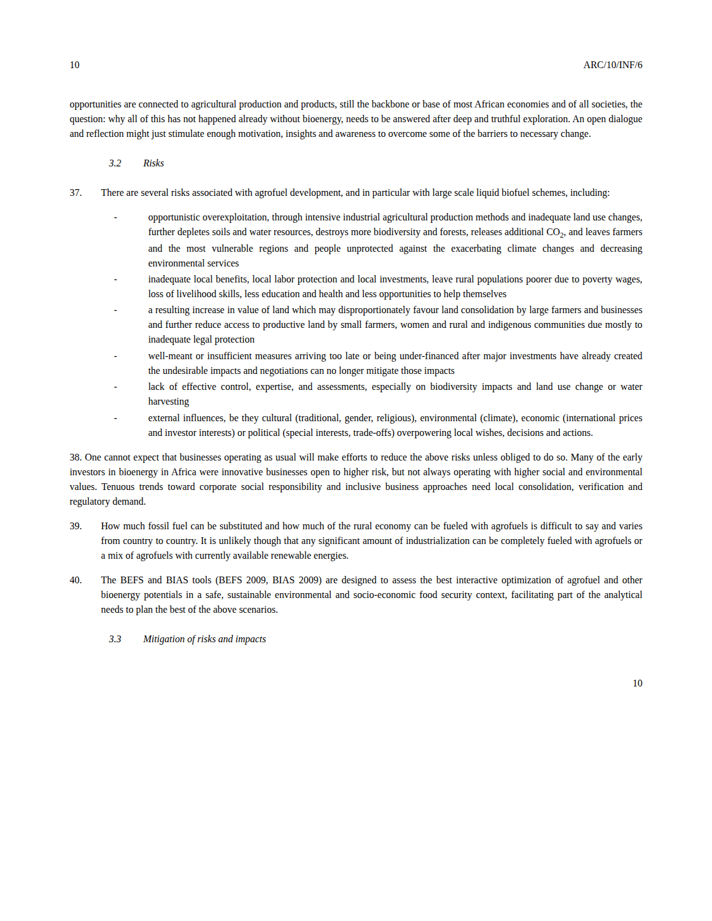10 ARC/10/INF/6
opportunities are connected to agricultural production and products, still the backbone or base of most African economies and of all societies, the question: why all of this has not happened already without bioenergy, needs to be answered after deep and truthful exploration. An open dialogue and reflection might just stimulate enough motivation, insights and awareness to overcome some of the barriers to necessary change.
3.2 Risks
37. There are several risks associated with agrofuel development, and in particular with large scale liquid biofuel schemes, including:
opportunistic overexploitation, through intensive industrial agricultural production methods and inadequate land use changes, further depletes soils and water resources, destroys more biodiversity and forests, releases additional CO2, and leaves farmers and the most vulnerable regions and people unprotected against the exacerbating climate changes and decreasing environmental services
inadequate local benefits, local labor protection and local investments, leave rural populations poorer due to poverty wages, loss of livelihood skills, less education and health and less opportunities to help themselves
a resulting increase in value of land which may disproportionately favour land consolidation by large farmers and businesses and further reduce access to productive land by small farmers, women and rural and indigenous communities due mostly to inadequate legal protection
well-meant or insufficient measures arriving too late or being under-financed after major investments have already created the undesirable impacts and negotiations can no longer mitigate those impacts
lack of effective control, expertise, and assessments, especially on biodiversity impacts and land use change or water harvesting
external influences, be they cultural (traditional, gender, religious), environmental (climate), economic (international prices and investor interests) or political (special interests, trade-offs) overpowering local wishes, decisions and actions.
38. One cannot expect that businesses operating as usual will make efforts to reduce the above risks unless obliged to do so. Many of the early investors in bioenergy in Africa were innovative businesses open to higher risk, but not always operating with higher social and environmental values. Tenuous trends toward corporate social responsibility and inclusive business approaches need local consolidation, verification and regulatory demand.
39. How much fossil fuel can be substituted and how much of the rural economy can be fueled with agrofuels is difficult to say and varies from country to country. It is unlikely though that any significant amount of industrialization can be completely fueled with agrofuels or a mix of agrofuels with currently available renewable energies.
40. The BEFS and BIAS tools (BEFS 2009, BIAS 2009) are designed to assess the best interactive optimization of agrofuel and other bioenergy potentials in a safe, sustainable environmental and socio-economic food security context, facilitating part of the analytical needs to plan the best of the above scenarios.
3.3 Mitigation of risks and impacts
10